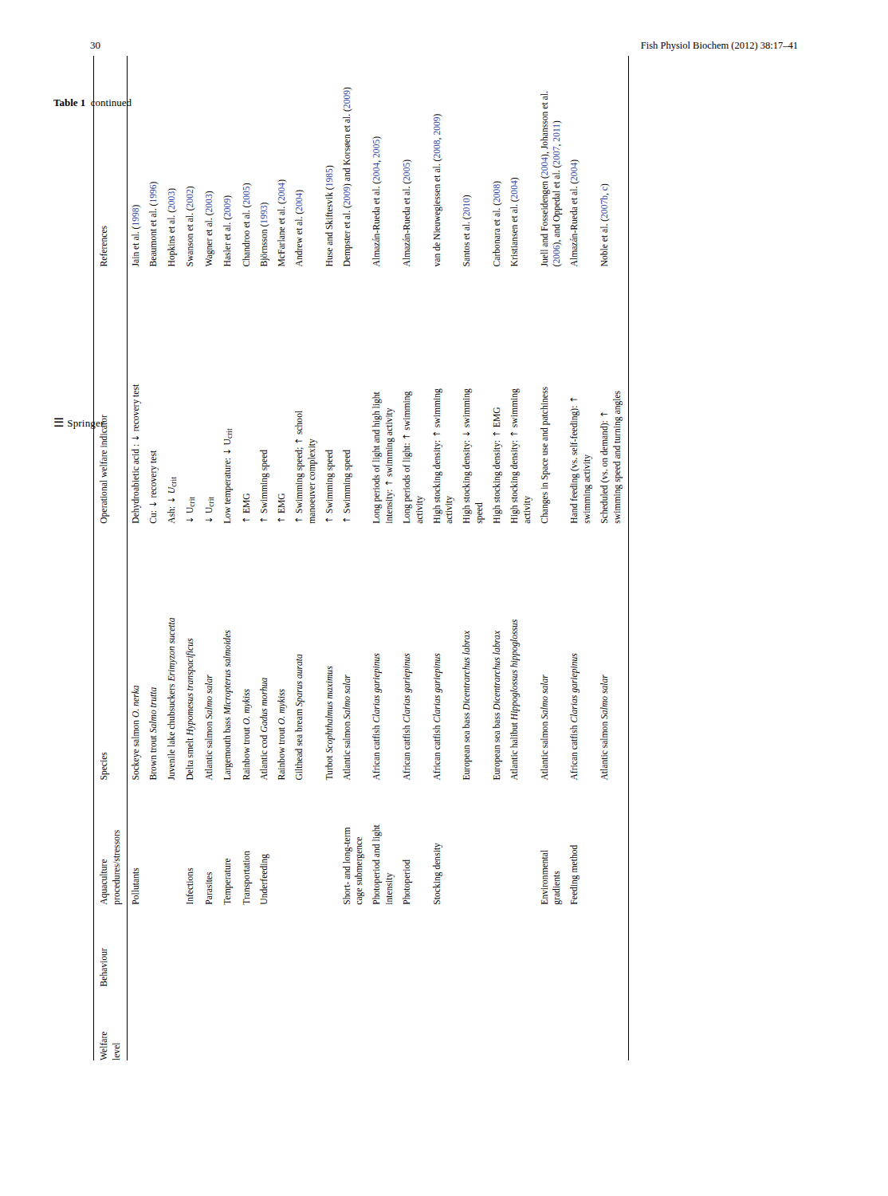30
Fish Physiol Biochem (2012) 38:17–41
Table 1 continued
☰Springer
| Welfare level | Behaviour | Aquaculture procedures/stressors | Species | Operational welfare indicator | References |
| --- | --- | --- | --- | --- | --- |
| | | Pollutants | Sockeye salmon O. nerka | Dehydroabietic acid : ↓ recovery test | Jain et al. ( 1998 ) |
| | | | Brown trout Salmo trutta | Cu: ↓ recovery test | Beaumont et al. ( 1996 ) |
| | | | Juvenile lake chubsuckers Erimyzon sucetta | Ash: ↓ U crit | Hopkins et al. ( 2003 ) |
| | | Infections | Delta smelt Hypomesus transpacificus | ↓ U crit | Swanson et al. ( 2002 ) |
| | | Parasites | Atlantic salmon Salmo salar | ↓ U crit | Wagner et al. ( 2003 ) |
| | | Temperature | Largemouth bass Micropterus salmoides | Low temperature: ↓ U crit | Hasler et al. ( 2009 ) |
| | | Transportation | Rainbow trout O. mykiss | ↑ EMG | Chandroo et al. ( 2005 ) |
| | | Underfeeding | Atlantic cod Gadus morhua | ↑ Swimming speed | Björnsson ( 1993 ) |
| | | | Rainbow trout O. mykiss | ↑ EMG | McFarlane et al. ( 2004 ) |
| | | | Gilthead sea bream Sparus aurata | ↑ Swimming speed; ↑ school manoeuver complexity | Andrew et al. ( 2004 ) |
| | | | Turbot Scophthalmus maximus | ↑ Swimming speed | Huse and Skiftesvik ( 1985 ) |
| | | Short- and long-term cage submergence | Atlantic salmon Salmo salar | ↑ Swimming speed | Dempster et al. ( 2009 ) and Korsøen et al. ( 2009 ) |
| | | Photoperiod and light intensity | African catfish Clarias gariepinus | Long periods of light and high light intensity: ↑ swimming activity | Almazán-Rueda et al. ( 2004 , 2005 ) |
| | | Photoperiod | African catfish Clarias gariepinus | Long periods of light: ↑ swimming activity | Almazán-Rueda et al. ( 2005 ) |
| | | Stocking density | African catfish Clarias gariepinus | High stocking density: ↑ swimming activity | van de Nieuwegiessen et al. ( 2008 , 2009 ) |
| | | | European sea bass Dicentrarchus labrax | High stocking density: ↓ swimming speed | Santos et al. ( 2010 ) |
| | | | European sea bass Dicentrarchus labrax | High stocking density: ↑ EMG | Carbonara et al. ( 2008 ) |
| | | | Atlantic halibut Hippoglossus hippoglossus | High stocking density: ↑ swimming activity | Kristiansen et al. ( 2004 ) |
| | | Environmental gradients | Atlantic salmon Salmo salar | Changes in Space use and patchiness | Juell and Fosseidengen ( 2004 ), Johansson et al. ( 2006 ), and Oppedal et al. ( 2007 , 2011 ) |
| | | Feeding method | African catfish Clarias gariepinus | Hand feeding (vs. self-feeding): ↑ swimming activity | Almazán-Rueda et al. ( 2004 ) |
| | | | Atlantic salmon Salmo salar | Scheduled (vs. on demand): ↑ swimming speed and turning angles | Noble et al. ( 2007b , c ) |